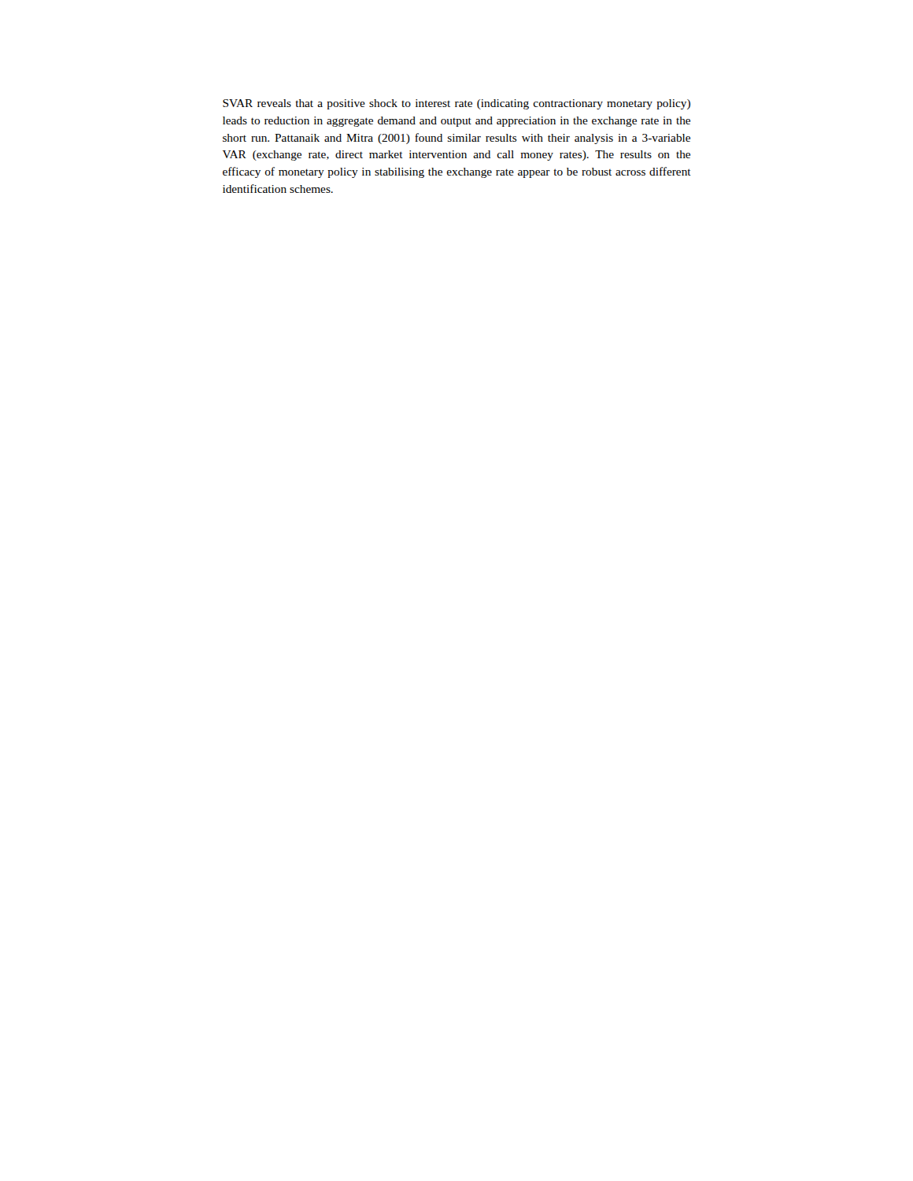SVAR reveals that a positive shock to interest rate (indicating contractionary monetary policy) leads to reduction in aggregate demand and output and appreciation in the exchange rate in the short run. Pattanaik and Mitra (2001) found similar results with their analysis in a 3-variable VAR (exchange rate, direct market intervention and call money rates). The results on the efficacy of monetary policy in stabilising the exchange rate appear to be robust across different identification schemes.